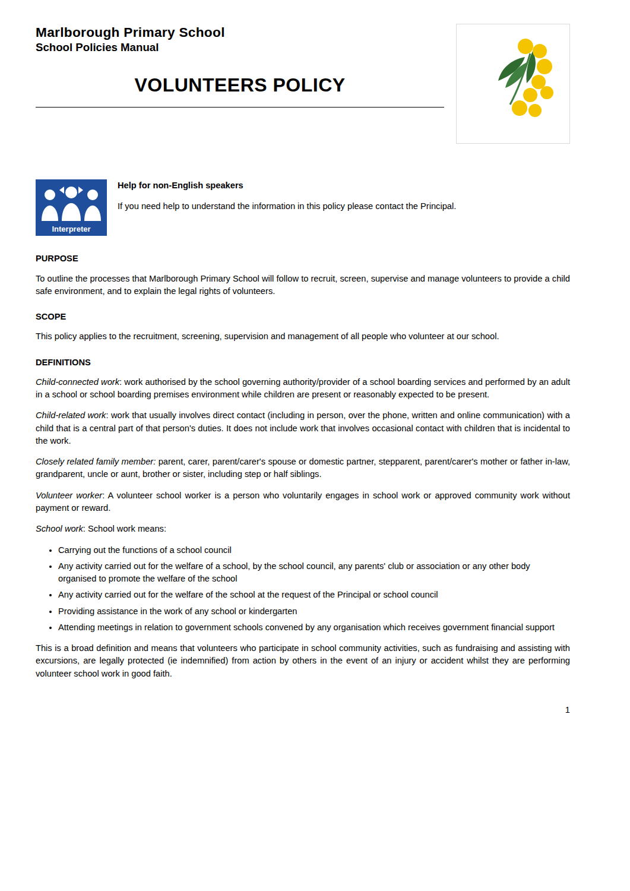Marlborough Primary School
School Policies Manual
VOLUNTEERS POLICY
Interpreter
Help for non-English speakers
If you need help to understand the information in this policy please contact the Principal.
Purpose
To outline the processes that Marlborough Primary School will follow to recruit, screen, supervise and manage volunteers to provide a child safe environment, and to explain the legal rights of volunteers.
Scope
This policy applies to the recruitment, screening, supervision and management of all people who volunteer at our school.
Definitions
Child-connected work: work authorised by the school governing authority/provider of a school boarding services and performed by an adult in a school or school boarding premises environment while children are present or reasonably expected to be present.
Child-related work: work that usually involves direct contact (including in person, over the phone, written and online communication) with a child that is a central part of that person's duties. It does not include work that involves occasional contact with children that is incidental to the work.
Closely related family member: parent, carer, parent/carer's spouse or domestic partner, stepparent, parent/carer's mother or father in-law, grandparent, uncle or aunt, brother or sister, including step or half siblings.
Volunteer worker: A volunteer school worker is a person who voluntarily engages in school work or approved community work without payment or reward.
School work: School work means:
Carrying out the functions of a school council
Any activity carried out for the welfare of a school, by the school council, any parents' club or association or any other body organised to promote the welfare of the school
Any activity carried out for the welfare of the school at the request of the Principal or school council
Providing assistance in the work of any school or kindergarten
Attending meetings in relation to government schools convened by any organisation which receives government financial support
This is a broad definition and means that volunteers who participate in school community activities, such as fundraising and assisting with excursions, are legally protected (ie indemnified) from action by others in the event of an injury or accident whilst they are performing volunteer school work in good faith.
1